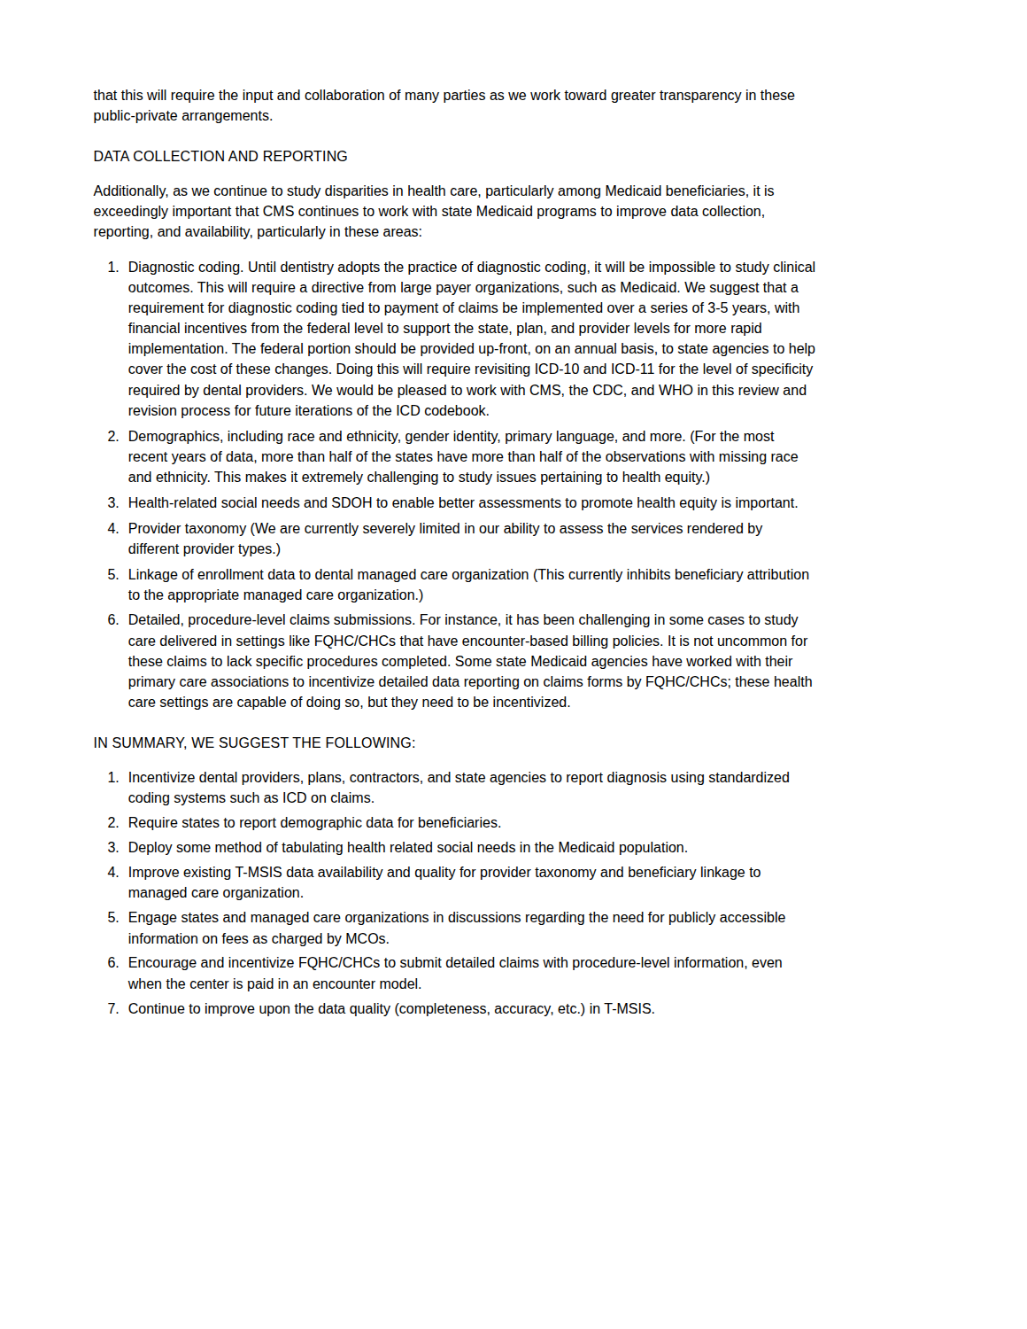that this will require the input and collaboration of many parties as we work toward greater transparency in these public-private arrangements.
DATA COLLECTION AND REPORTING
Additionally, as we continue to study disparities in health care, particularly among Medicaid beneficiaries, it is exceedingly important that CMS continues to work with state Medicaid programs to improve data collection, reporting, and availability, particularly in these areas:
Diagnostic coding. Until dentistry adopts the practice of diagnostic coding, it will be impossible to study clinical outcomes. This will require a directive from large payer organizations, such as Medicaid. We suggest that a requirement for diagnostic coding tied to payment of claims be implemented over a series of 3-5 years, with financial incentives from the federal level to support the state, plan, and provider levels for more rapid implementation. The federal portion should be provided up-front, on an annual basis, to state agencies to help cover the cost of these changes. Doing this will require revisiting ICD-10 and ICD-11 for the level of specificity required by dental providers. We would be pleased to work with CMS, the CDC, and WHO in this review and revision process for future iterations of the ICD codebook.
Demographics, including race and ethnicity, gender identity, primary language, and more. (For the most recent years of data, more than half of the states have more than half of the observations with missing race and ethnicity. This makes it extremely challenging to study issues pertaining to health equity.)
Health-related social needs and SDOH to enable better assessments to promote health equity is important.
Provider taxonomy (We are currently severely limited in our ability to assess the services rendered by different provider types.)
Linkage of enrollment data to dental managed care organization (This currently inhibits beneficiary attribution to the appropriate managed care organization.)
Detailed, procedure-level claims submissions. For instance, it has been challenging in some cases to study care delivered in settings like FQHC/CHCs that have encounter-based billing policies. It is not uncommon for these claims to lack specific procedures completed. Some state Medicaid agencies have worked with their primary care associations to incentivize detailed data reporting on claims forms by FQHC/CHCs; these health care settings are capable of doing so, but they need to be incentivized.
IN SUMMARY, WE SUGGEST THE FOLLOWING:
Incentivize dental providers, plans, contractors, and state agencies to report diagnosis using standardized coding systems such as ICD on claims.
Require states to report demographic data for beneficiaries.
Deploy some method of tabulating health related social needs in the Medicaid population.
Improve existing T-MSIS data availability and quality for provider taxonomy and beneficiary linkage to managed care organization.
Engage states and managed care organizations in discussions regarding the need for publicly accessible information on fees as charged by MCOs.
Encourage and incentivize FQHC/CHCs to submit detailed claims with procedure-level information, even when the center is paid in an encounter model.
Continue to improve upon the data quality (completeness, accuracy, etc.) in T-MSIS.